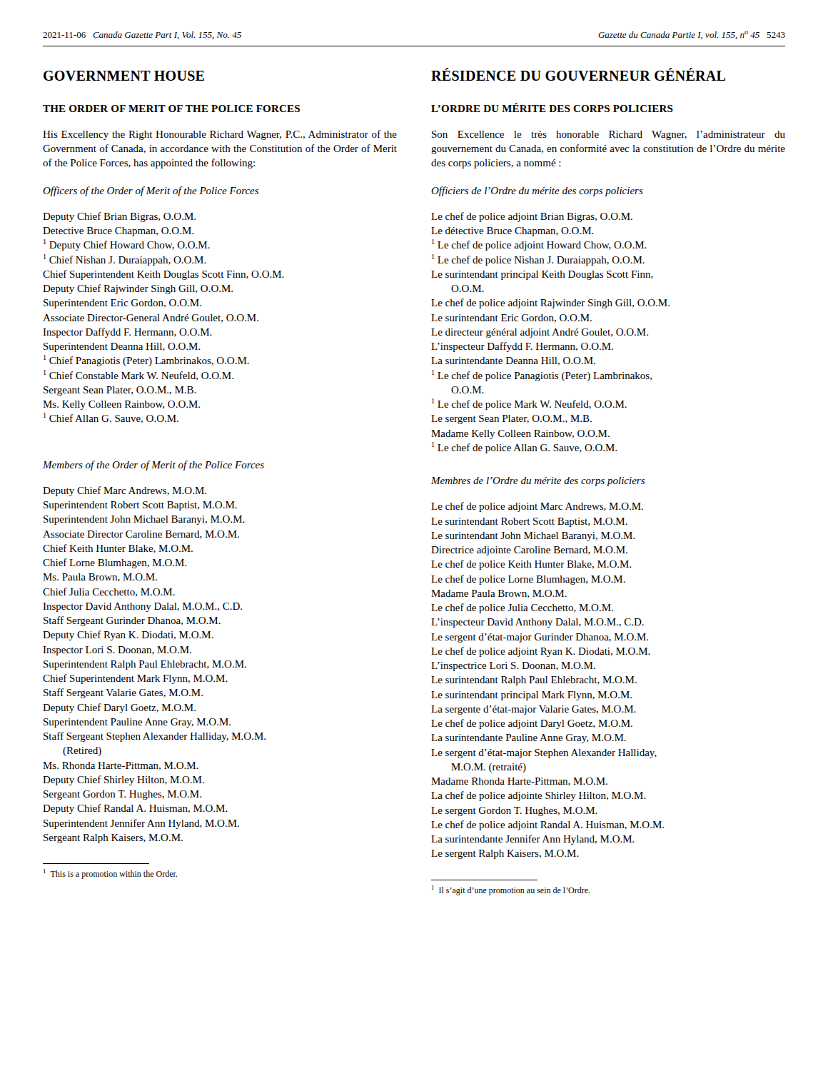2021-11-06 Canada Gazette Part I, Vol. 155, No. 45
Gazette du Canada Partie I, vol. 155, no 45 5243
GOVERNMENT HOUSE
THE ORDER OF MERIT OF THE POLICE FORCES
His Excellency the Right Honourable Richard Wagner, P.C., Administrator of the Government of Canada, in accordance with the Constitution of the Order of Merit of the Police Forces, has appointed the following:
Officers of the Order of Merit of the Police Forces
Deputy Chief Brian Bigras, O.O.M.
Detective Bruce Chapman, O.O.M.
1 Deputy Chief Howard Chow, O.O.M.
1 Chief Nishan J. Duraiappah, O.O.M.
Chief Superintendent Keith Douglas Scott Finn, O.O.M.
Deputy Chief Rajwinder Singh Gill, O.O.M.
Superintendent Eric Gordon, O.O.M.
Associate Director-General André Goulet, O.O.M.
Inspector Daffydd F. Hermann, O.O.M.
Superintendent Deanna Hill, O.O.M.
1 Chief Panagiotis (Peter) Lambrinakos, O.O.M.
1 Chief Constable Mark W. Neufeld, O.O.M.
Sergeant Sean Plater, O.O.M., M.B.
Ms. Kelly Colleen Rainbow, O.O.M.
1 Chief Allan G. Sauve, O.O.M.
Members of the Order of Merit of the Police Forces
Deputy Chief Marc Andrews, M.O.M.
Superintendent Robert Scott Baptist, M.O.M.
Superintendent John Michael Baranyi, M.O.M.
Associate Director Caroline Bernard, M.O.M.
Chief Keith Hunter Blake, M.O.M.
Chief Lorne Blumhagen, M.O.M.
Ms. Paula Brown, M.O.M.
Chief Julia Cecchetto, M.O.M.
Inspector David Anthony Dalal, M.O.M., C.D.
Staff Sergeant Gurinder Dhanoa, M.O.M.
Deputy Chief Ryan K. Diodati, M.O.M.
Inspector Lori S. Doonan, M.O.M.
Superintendent Ralph Paul Ehlebracht, M.O.M.
Chief Superintendent Mark Flynn, M.O.M.
Staff Sergeant Valarie Gates, M.O.M.
Deputy Chief Daryl Goetz, M.O.M.
Superintendent Pauline Anne Gray, M.O.M.
Staff Sergeant Stephen Alexander Halliday, M.O.M.
(Retired)
Ms. Rhonda Harte-Pittman, M.O.M.
Deputy Chief Shirley Hilton, M.O.M.
Sergeant Gordon T. Hughes, M.O.M.
Deputy Chief Randal A. Huisman, M.O.M.
Superintendent Jennifer Ann Hyland, M.O.M.
Sergeant Ralph Kaisers, M.O.M.
1 This is a promotion within the Order.
RÉSIDENCE DU GOUVERNEUR GÉNÉRAL
L’ORDRE DU MÉRITE DES CORPS POLICIERS
Son Excellence le très honorable Richard Wagner, l’administrateur du gouvernement du Canada, en conformité avec la constitution de l’Ordre du mérite des corps policiers, a nommé :
Officiers de l’Ordre du mérite des corps policiers
Le chef de police adjoint Brian Bigras, O.O.M.
Le détective Bruce Chapman, O.O.M.
1 Le chef de police adjoint Howard Chow, O.O.M.
1 Le chef de police Nishan J. Duraiappah, O.O.M.
Le surintendant principal Keith Douglas Scott Finn,
O.O.M.
Le chef de police adjoint Rajwinder Singh Gill, O.O.M.
Le surintendant Eric Gordon, O.O.M.
Le directeur général adjoint André Goulet, O.O.M.
L’inspecteur Daffydd F. Hermann, O.O.M.
La surintendante Deanna Hill, O.O.M.
1 Le chef de police Panagiotis (Peter) Lambrinakos,
O.O.M.
1 Le chef de police Mark W. Neufeld, O.O.M.
Le sergent Sean Plater, O.O.M., M.B.
Madame Kelly Colleen Rainbow, O.O.M.
1 Le chef de police Allan G. Sauve, O.O.M.
Membres de l’Ordre du mérite des corps policiers
Le chef de police adjoint Marc Andrews, M.O.M.
Le surintendant Robert Scott Baptist, M.O.M.
Le surintendant John Michael Baranyi, M.O.M.
Directrice adjointe Caroline Bernard, M.O.M.
Le chef de police Keith Hunter Blake, M.O.M.
Le chef de police Lorne Blumhagen, M.O.M.
Madame Paula Brown, M.O.M.
Le chef de police Julia Cecchetto, M.O.M.
L’inspecteur David Anthony Dalal, M.O.M., C.D.
Le sergent d’état-major Gurinder Dhanoa, M.O.M.
Le chef de police adjoint Ryan K. Diodati, M.O.M.
L’inspectrice Lori S. Doonan, M.O.M.
Le surintendant Ralph Paul Ehlebracht, M.O.M.
Le surintendant principal Mark Flynn, M.O.M.
La sergente d’état-major Valarie Gates, M.O.M.
Le chef de police adjoint Daryl Goetz, M.O.M.
La surintendante Pauline Anne Gray, M.O.M.
Le sergent d’état-major Stephen Alexander Halliday,
M.O.M. (retraité)
Madame Rhonda Harte-Pittman, M.O.M.
La chef de police adjointe Shirley Hilton, M.O.M.
Le sergent Gordon T. Hughes, M.O.M.
Le chef de police adjoint Randal A. Huisman, M.O.M.
La surintendante Jennifer Ann Hyland, M.O.M.
Le sergent Ralph Kaisers, M.O.M.
1 Il s’agit d’une promotion au sein de l’Ordre.